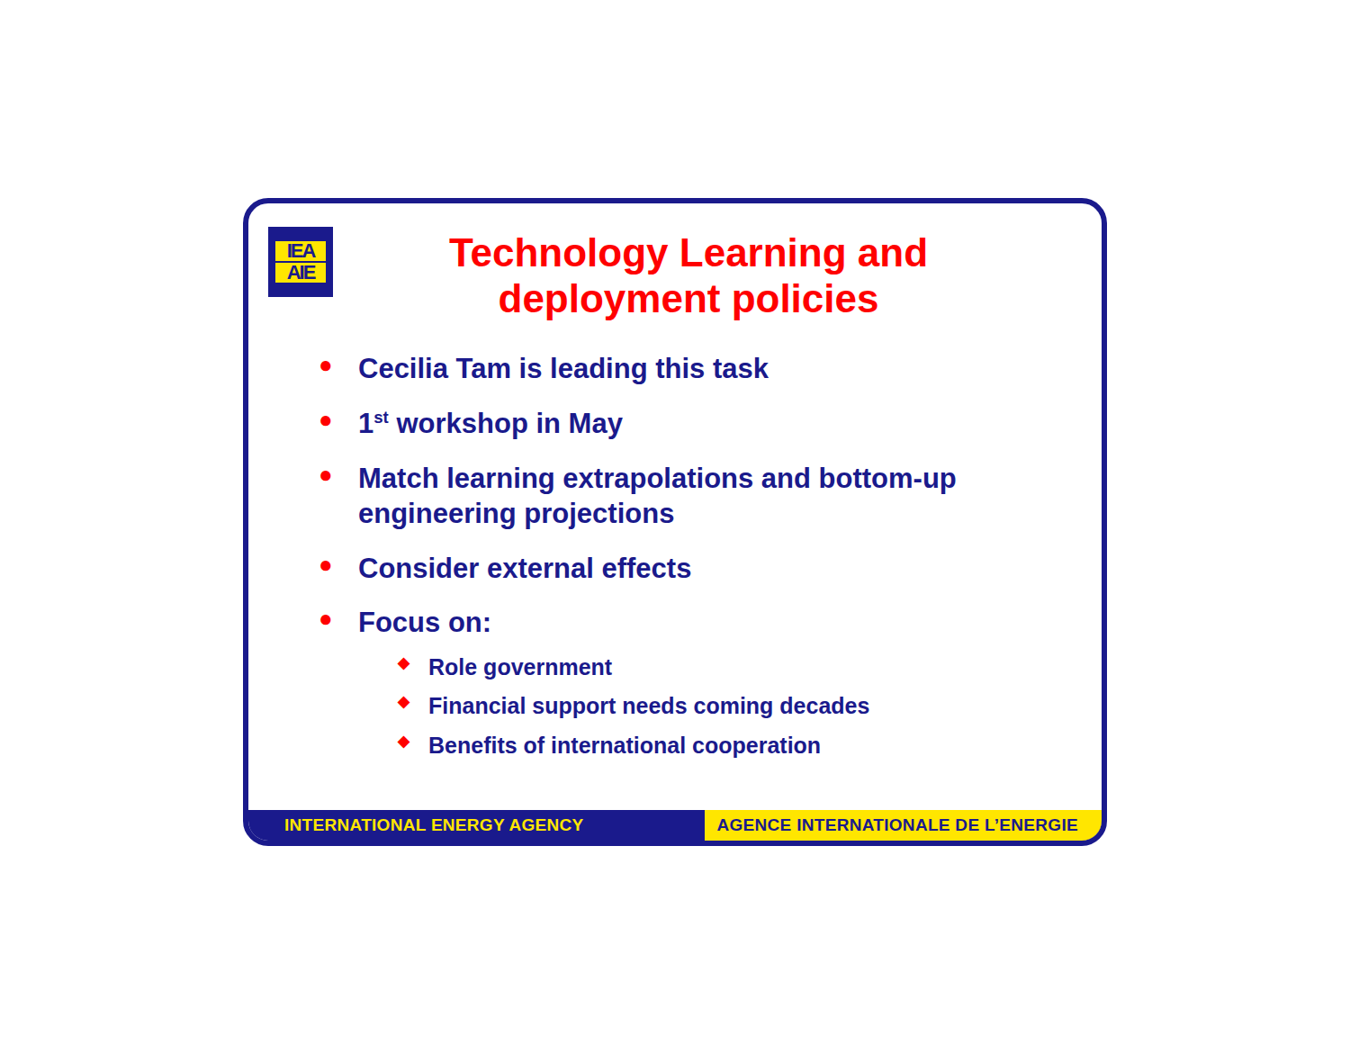IEA AIE
Technology Learning and
deployment policies
Cecilia Tam is leading this task
1st workshop in May
Match learning extrapolations and bottom-up engineering projections
Consider external effects
Focus on:
Role government
Financial support needs coming decades
Benefits of international cooperation
INTERNATIONAL ENERGY AGENCY
AGENCE INTERNATIONALE DE L’ENERGIE